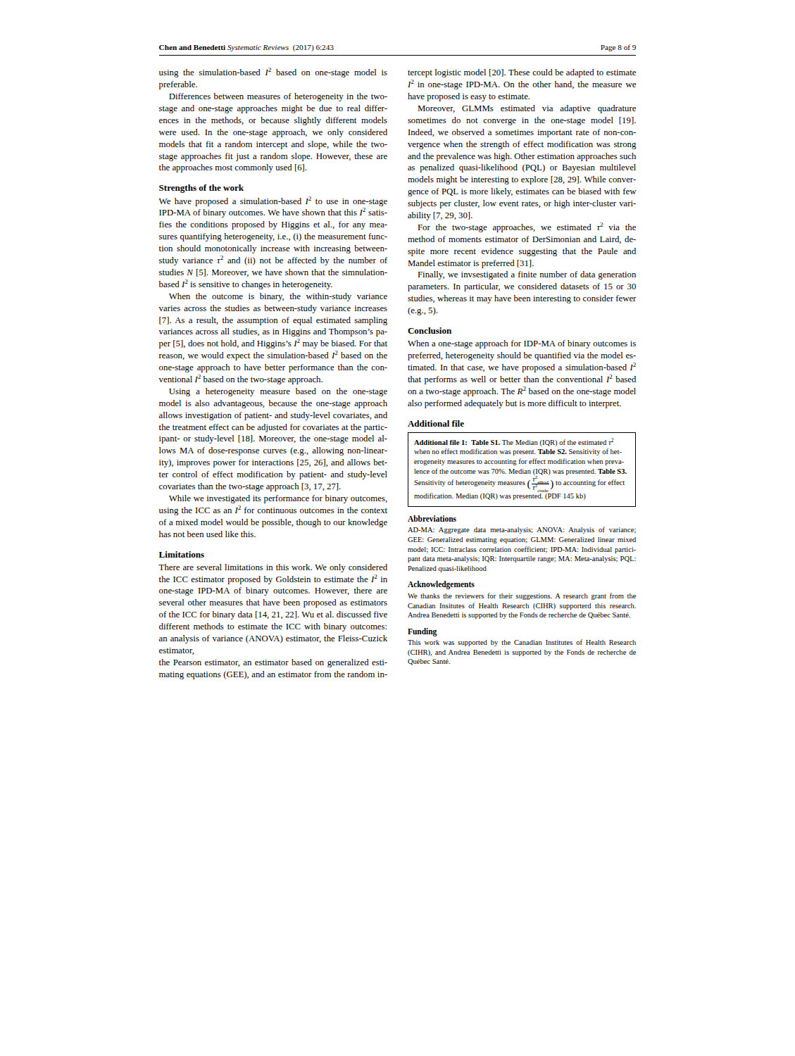Chen and Benedetti Systematic Reviews (2017) 6:243
Page 8 of 9
using the simulation-based I2 based on one-stage model is preferable.
Differences between measures of heterogeneity in the two-stage and one-stage approaches might be due to real differences in the methods, or because slightly different models were used. In the one-stage approach, we only considered models that fit a random intercept and slope, while the two-stage approaches fit just a random slope. However, these are the approaches most commonly used [6].
Strengths of the work
We have proposed a simulation-based I2 to use in one-stage IPD-MA of binary outcomes. We have shown that this I2 satisfies the conditions proposed by Higgins et al., for any measures quantifying heterogeneity, i.e., (i) the measurement function should monotonically increase with increasing between-study variance τ2 and (ii) not be affected by the number of studies N [5]. Moreover, we have shown that the simnulation-based I2 is sensitive to changes in heterogeneity.
When the outcome is binary, the within-study variance varies across the studies as between-study variance increases [7]. As a result, the assumption of equal estimated sampling variances across all studies, as in Higgins and Thompson’s paper [5], does not hold, and Higgins’s I2 may be biased. For that reason, we would expect the simulation-based I2 based on the one-stage approach to have better performance than the conventional I2 based on the two-stage approach.
Using a heterogeneity measure based on the one-stage model is also advantageous, because the one-stage approach allows investigation of patient- and study-level covariates, and the treatment effect can be adjusted for covariates at the participant- or study-level [18]. Moreover, the one-stage model allows MA of dose-response curves (e.g., allowing non-linearity), improves power for interactions [25, 26], and allows better control of effect modification by patient- and study-level covariates than the two-stage approach [3, 17, 27].
While we investigated its performance for binary outcomes, using the ICC as an I2 for continuous outcomes in the context of a mixed model would be possible, though to our knowledge has not been used like this.
Limitations
There are several limitations in this work. We only considered the ICC estimator proposed by Goldstein to estimate the I2 in one-stage IPD-MA of binary outcomes. However, there are several other measures that have been proposed as estimators of the ICC for binary data [14, 21, 22]. Wu et al. discussed five different methods to estimate the ICC with binary outcomes: an analysis of variance (ANOVA) estimator, the Fleiss-Cuzick estimator,
the Pearson estimator, an estimator based on generalized estimating equations (GEE), and an estimator from the random intercept logistic model [20]. These could be adapted to estimate I2 in one-stage IPD-MA. On the other hand, the measure we have proposed is easy to estimate.
Moreover, GLMMs estimated via adaptive quadrature sometimes do not converge in the one-stage model [19]. Indeed, we observed a sometimes important rate of non-convergence when the strength of effect modification was strong and the prevalence was high. Other estimation approaches such as penalized quasi-likelihood (PQL) or Bayesian multilevel models might be interesting to explore [28, 29]. While convergence of PQL is more likely, estimates can be biased with few subjects per cluster, low event rates, or high inter-cluster variability [7, 29, 30].
For the two-stage approaches, we estimated τ2 via the method of moments estimator of DerSimonian and Laird, despite more recent evidence suggesting that the Paule and Mandel estimator is preferred [31].
Finally, we invsestigated a finite number of data generation parameters. In particular, we considered datasets of 15 or 30 studies, whereas it may have been interesting to consider fewer (e.g., 5).
Conclusion
When a one-stage approach for IDP-MA of binary outcomes is preferred, heterogeneity should be quantified via the model estimated. In that case, we have proposed a simulation-based I2 that performs as well or better than the conventional I2 based on a two-stage approach. The R2 based on the one-stage model also performed adequately but is more difficult to interpret.
Additional file
Additional file 1: Table S1. The Median (IQR) of the estimated τ2 when no effect modification was present. Table S2. Sensitivity of heterogeneity measures to accounting for effect modification when prevalence of the outcome was 70%. Median (IQR) was presented. Table S3. Sensitivity of heterogeneity measures (τ2emod τ2crude) to accounting for effect modification. Median (IQR) was presented. (PDF 145 kb)
Abbreviations
AD-MA: Aggregate data meta-analysis; ANOVA: Analysis of variance; GEE: Generalized estimating equation; GLMM: Generalized linear mixed model; ICC: Intraclass correlation coefficient; IPD-MA: Individual participant data meta-analysis; IQR: Interquartile range; MA: Meta-analysis; PQL: Penalized quasi-likelihood
Acknowledgements
We thanks the reviewers for their suggestions. A research grant from the Canadian Insitutes of Health Research (CIHR) supporterd this research. Andrea Benedetti is supported by the Fonds de recherche de Québec Santé.
Funding
This work was supported by the Canadian Institutes of Health Research (CIHR), and Andrea Benedetti is supported by the Fonds de recherche de Québec Santé.